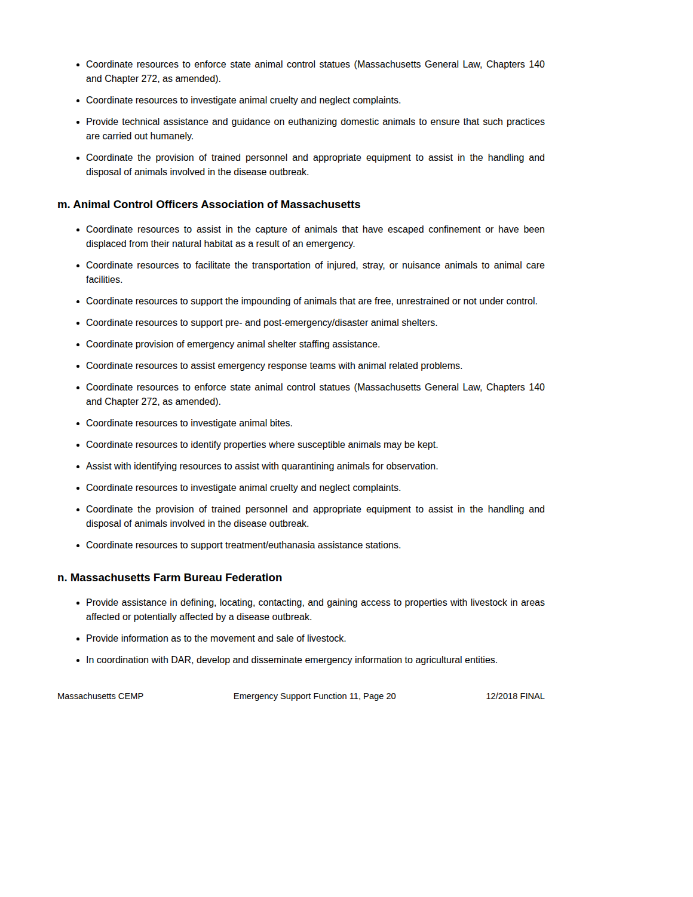Coordinate resources to enforce state animal control statues (Massachusetts General Law, Chapters 140 and Chapter 272, as amended).
Coordinate resources to investigate animal cruelty and neglect complaints.
Provide technical assistance and guidance on euthanizing domestic animals to ensure that such practices are carried out humanely.
Coordinate the provision of trained personnel and appropriate equipment to assist in the handling and disposal of animals involved in the disease outbreak.
m. Animal Control Officers Association of Massachusetts
Coordinate resources to assist in the capture of animals that have escaped confinement or have been displaced from their natural habitat as a result of an emergency.
Coordinate resources to facilitate the transportation of injured, stray, or nuisance animals to animal care facilities.
Coordinate resources to support the impounding of animals that are free, unrestrained or not under control.
Coordinate resources to support pre- and post-emergency/disaster animal shelters.
Coordinate provision of emergency animal shelter staffing assistance.
Coordinate resources to assist emergency response teams with animal related problems.
Coordinate resources to enforce state animal control statues (Massachusetts General Law, Chapters 140 and Chapter 272, as amended).
Coordinate resources to investigate animal bites.
Coordinate resources to identify properties where susceptible animals may be kept.
Assist with identifying resources to assist with quarantining animals for observation.
Coordinate resources to investigate animal cruelty and neglect complaints.
Coordinate the provision of trained personnel and appropriate equipment to assist in the handling and disposal of animals involved in the disease outbreak.
Coordinate resources to support treatment/euthanasia assistance stations.
n. Massachusetts Farm Bureau Federation
Provide assistance in defining, locating, contacting, and gaining access to properties with livestock in areas affected or potentially affected by a disease outbreak.
Provide information as to the movement and sale of livestock.
In coordination with DAR, develop and disseminate emergency information to agricultural entities.
Massachusetts CEMP Emergency Support Function 11, Page 20 12/2018 FINAL